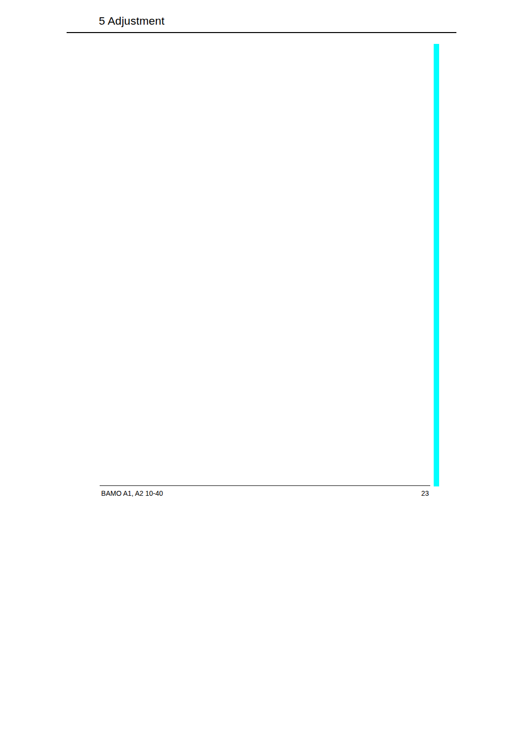5 Adjustment
BAMO A1, A2 10-40 23